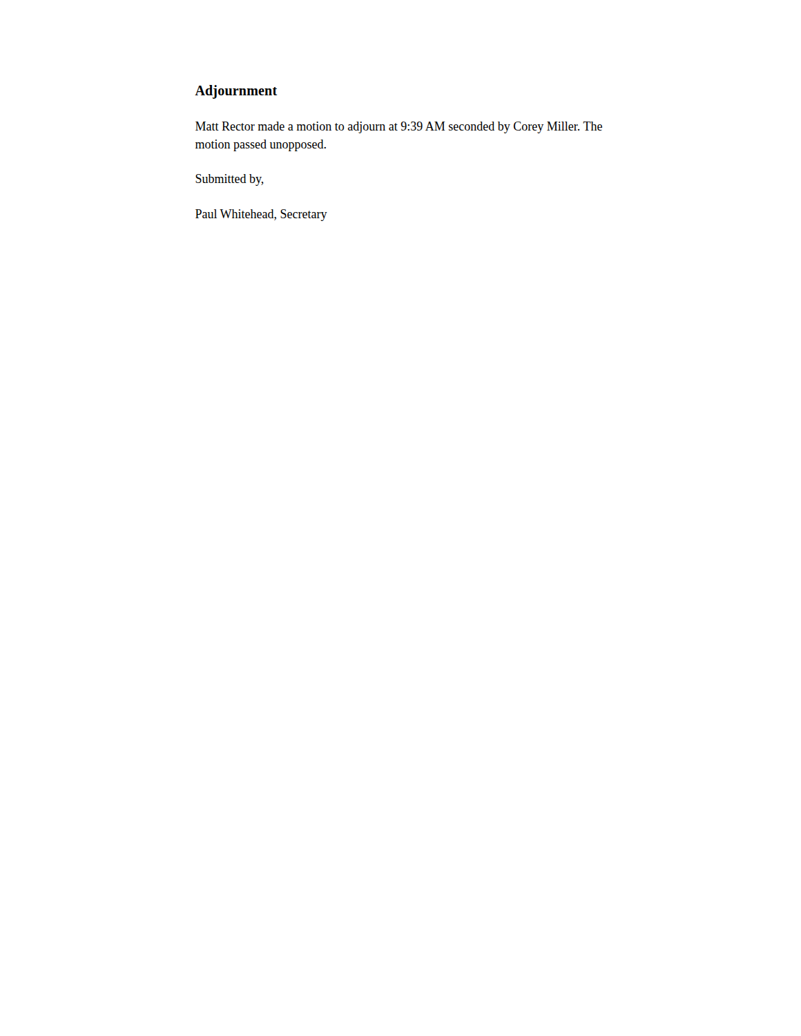Adjournment
Matt Rector made a motion to adjourn at 9:39 AM seconded by Corey Miller. The motion passed unopposed.
Submitted by,
Paul Whitehead, Secretary